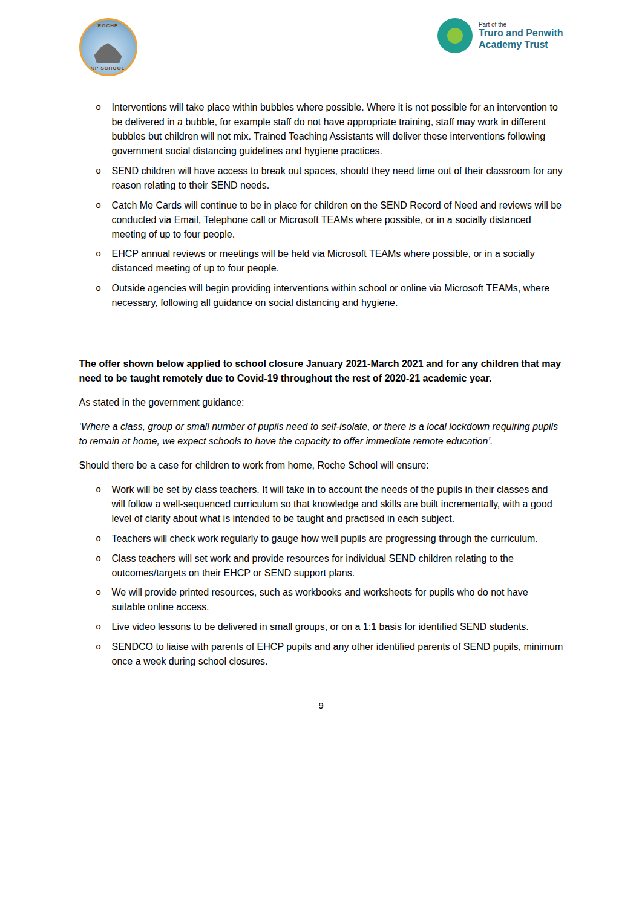ROCHE CP SCHOOL
Part of the
Truro and Penwith
Academy Trust
Interventions will take place within bubbles where possible. Where it is not possible for an intervention to be delivered in a bubble, for example staff do not have appropriate training, staff may work in different bubbles but children will not mix. Trained Teaching Assistants will deliver these interventions following government social distancing guidelines and hygiene practices.
SEND children will have access to break out spaces, should they need time out of their classroom for any reason relating to their SEND needs.
Catch Me Cards will continue to be in place for children on the SEND Record of Need and reviews will be conducted via Email, Telephone call or Microsoft TEAMs where possible, or in a socially distanced meeting of up to four people.
EHCP annual reviews or meetings will be held via Microsoft TEAMs where possible, or in a socially distanced meeting of up to four people.
Outside agencies will begin providing interventions within school or online via Microsoft TEAMs, where necessary, following all guidance on social distancing and hygiene.
The offer shown below applied to school closure January 2021-March 2021 and for any children that may need to be taught remotely due to Covid-19 throughout the rest of 2020-21 academic year.
As stated in the government guidance:
‘Where a class, group or small number of pupils need to self-isolate, or there is a local lockdown requiring pupils to remain at home, we expect schools to have the capacity to offer immediate remote education’.
Should there be a case for children to work from home, Roche School will ensure:
Work will be set by class teachers. It will take in to account the needs of the pupils in their classes and will follow a well-sequenced curriculum so that knowledge and skills are built incrementally, with a good level of clarity about what is intended to be taught and practised in each subject.
Teachers will check work regularly to gauge how well pupils are progressing through the curriculum.
Class teachers will set work and provide resources for individual SEND children relating to the outcomes/targets on their EHCP or SEND support plans.
We will provide printed resources, such as workbooks and worksheets for pupils who do not have suitable online access.
Live video lessons to be delivered in small groups, or on a 1:1 basis for identified SEND students.
SENDCO to liaise with parents of EHCP pupils and any other identified parents of SEND pupils, minimum once a week during school closures.
9